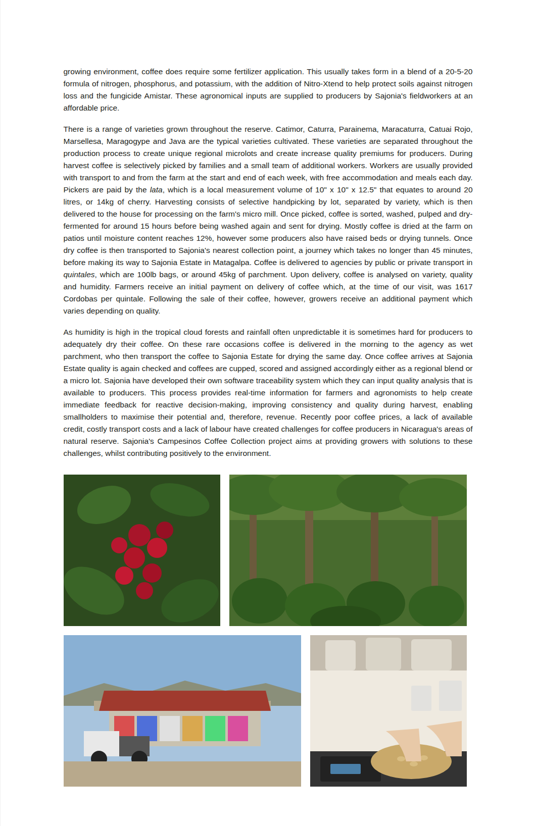growing environment, coffee does require some fertilizer application. This usually takes form in a blend of a 20-5-20 formula of nitrogen, phosphorus, and potassium, with the addition of Nitro-Xtend to help protect soils against nitrogen loss and the fungicide Amistar. These agronomical inputs are supplied to producers by Sajonia's fieldworkers at an affordable price.
There is a range of varieties grown throughout the reserve. Catimor, Caturra, Parainema, Maracaturra, Catuai Rojo, Marsellesa, Maragogype and Java are the typical varieties cultivated. These varieties are separated throughout the production process to create unique regional microlots and create increase quality premiums for producers. During harvest coffee is selectively picked by families and a small team of additional workers. Workers are usually provided with transport to and from the farm at the start and end of each week, with free accommodation and meals each day. Pickers are paid by the lata, which is a local measurement volume of 10" x 10" x 12.5" that equates to around 20 litres, or 14kg of cherry. Harvesting consists of selective handpicking by lot, separated by variety, which is then delivered to the house for processing on the farm's micro mill. Once picked, coffee is sorted, washed, pulped and dry-fermented for around 15 hours before being washed again and sent for drying. Mostly coffee is dried at the farm on patios until moisture content reaches 12%, however some producers also have raised beds or drying tunnels. Once dry coffee is then transported to Sajonia's nearest collection point, a journey which takes no longer than 45 minutes, before making its way to Sajonia Estate in Matagalpa. Coffee is delivered to agencies by public or private transport in quintales, which are 100lb bags, or around 45kg of parchment. Upon delivery, coffee is analysed on variety, quality and humidity. Farmers receive an initial payment on delivery of coffee which, at the time of our visit, was 1617 Cordobas per quintale. Following the sale of their coffee, however, growers receive an additional payment which varies depending on quality.
As humidity is high in the tropical cloud forests and rainfall often unpredictable it is sometimes hard for producers to adequately dry their coffee. On these rare occasions coffee is delivered in the morning to the agency as wet parchment, who then transport the coffee to Sajonia Estate for drying the same day. Once coffee arrives at Sajonia Estate quality is again checked and coffees are cupped, scored and assigned accordingly either as a regional blend or a micro lot. Sajonia have developed their own software traceability system which they can input quality analysis that is available to producers. This process provides real-time information for farmers and agronomists to help create immediate feedback for reactive decision-making, improving consistency and quality during harvest, enabling smallholders to maximise their potential and, therefore, revenue. Recently poor coffee prices, a lack of available credit, costly transport costs and a lack of labour have created challenges for coffee producers in Nicaragua's areas of natural reserve. Sajonia's Campesinos Coffee Collection project aims at providing growers with solutions to these challenges, whilst contributing positively to the environment.